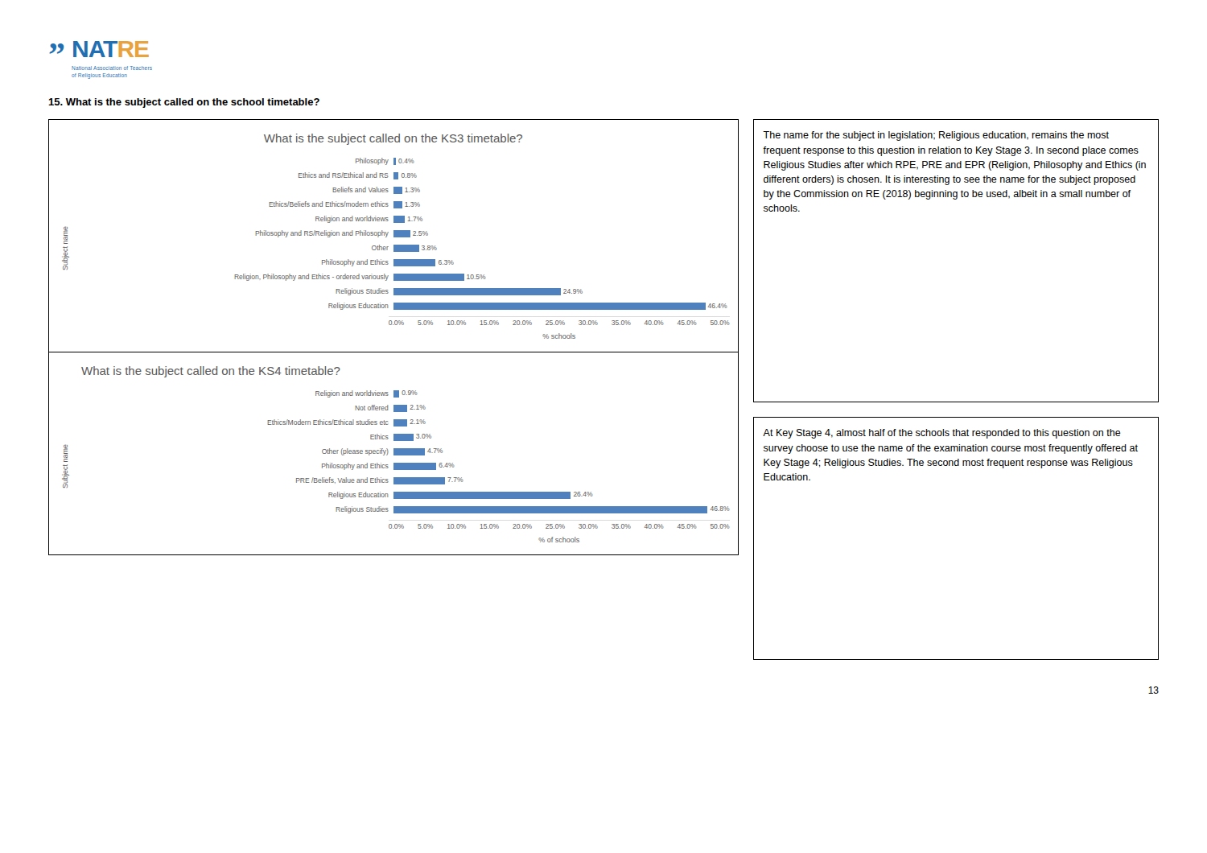”
NAT RE
National Association of Teachers
of Religious Education
15. What is the subject called on the school timetable?
What is the subject called on the KS3 timetable?
Subject name
Philosophy
0.4%
Ethics and RS/Ethical and RS
0.8%
Beliefs and Values
1.3%
Ethics/Beliefs and Ethics/modern ethics
1.3%
Religion and worldviews
1.7%
Philosophy and RS/Religion and Philosophy
2.5%
Other
3.8%
Philosophy and Ethics
6.3%
Religion, Philosophy and Ethics - ordered variously
10.5%
Religious Studies
24.9%
Religious Education
46.4%
0.0% 5.0% 10.0% 15.0% 20.0% 25.0% 30.0% 35.0% 40.0% 45.0% 50.0%
% schools
What is the subject called on the KS4 timetable?
Subject name
Religion and worldviews
0.9%
Not offered
2.1%
Ethics/Modern Ethics/Ethical studies etc
2.1%
Ethics
3.0%
Other (please specify)
4.7%
Philosophy and Ethics
6.4%
PRE /Beliefs, Value and Ethics
7.7%
Religious Education
26.4%
Religious Studies
46.8%
0.0% 5.0% 10.0% 15.0% 20.0% 25.0% 30.0% 35.0% 40.0% 45.0% 50.0%
% of schools
The name for the subject in legislation; Religious education, remains the most frequent response to this question in relation to Key Stage 3. In second place comes Religious Studies after which RPE, PRE and EPR (Religion, Philosophy and Ethics (in different orders) is chosen. It is interesting to see the name for the subject proposed by the Commission on RE (2018) beginning to be used, albeit in a small number of schools.
At Key Stage 4, almost half of the schools that responded to this question on the survey choose to use the name of the examination course most frequently offered at Key Stage 4; Religious Studies. The second most frequent response was Religious Education.
13